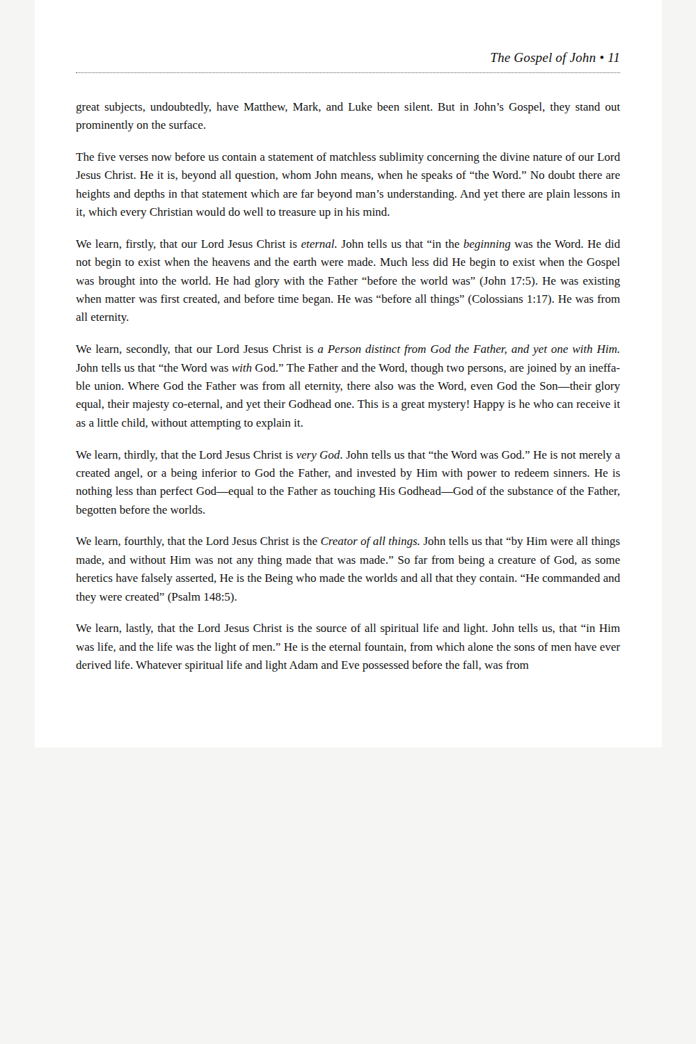The Gospel of John • 11
great subjects, undoubtedly, have Matthew, Mark, and Luke been silent. But in John’s Gospel, they stand out prominently on the surface.
The five verses now before us contain a statement of matchless sublimity concerning the divine nature of our Lord Jesus Christ. He it is, beyond all question, whom John means, when he speaks of “the Word.” No doubt there are heights and depths in that statement which are far beyond man’s understanding. And yet there are plain lessons in it, which every Christian would do well to treasure up in his mind.
We learn, firstly, that our Lord Jesus Christ is eternal. John tells us that “in the beginning was the Word. He did not begin to exist when the heavens and the earth were made. Much less did He begin to exist when the Gospel was brought into the world. He had glory with the Father “before the world was” (John 17:5). He was existing when matter was first created, and before time began. He was “before all things” (Colossians 1:17). He was from all eternity.
We learn, secondly, that our Lord Jesus Christ is a Person distinct from God the Father, and yet one with Him. John tells us that “the Word was with God.” The Father and the Word, though two persons, are joined by an ineffable union. Where God the Father was from all eternity, there also was the Word, even God the Son—their glory equal, their majesty co-eternal, and yet their Godhead one. This is a great mystery! Happy is he who can receive it as a little child, without attempting to explain it.
We learn, thirdly, that the Lord Jesus Christ is very God. John tells us that “the Word was God.” He is not merely a created angel, or a being inferior to God the Father, and invested by Him with power to redeem sinners. He is nothing less than perfect God—equal to the Father as touching His Godhead—God of the substance of the Father, begotten before the worlds.
We learn, fourthly, that the Lord Jesus Christ is the Creator of all things. John tells us that “by Him were all things made, and without Him was not any thing made that was made.” So far from being a creature of God, as some heretics have falsely asserted, He is the Being who made the worlds and all that they contain. “He commanded and they were created” (Psalm 148:5).
We learn, lastly, that the Lord Jesus Christ is the source of all spiritual life and light. John tells us, that “in Him was life, and the life was the light of men.” He is the eternal fountain, from which alone the sons of men have ever derived life. Whatever spiritual life and light Adam and Eve possessed before the fall, was from